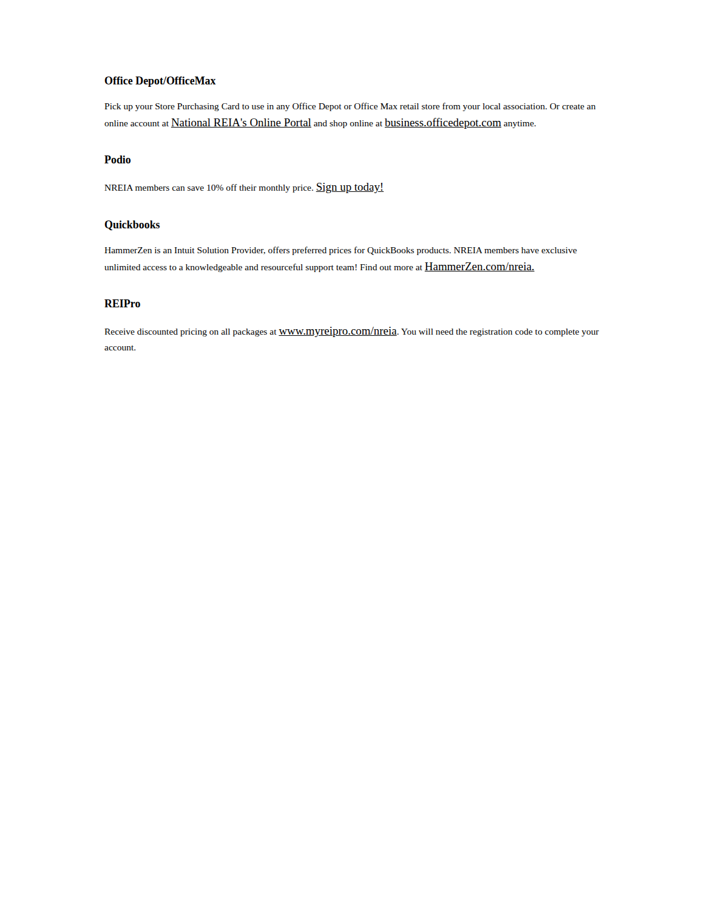Office Depot/OfficeMax
Pick up your Store Purchasing Card to use in any Office Depot or Office Max retail store from your local association. Or create an online account at National REIA's Online Portal and shop online at business.officedepot.com anytime.
Podio
NREIA members can save 10% off their monthly price. Sign up today!
Quickbooks
HammerZen is an Intuit Solution Provider, offers preferred prices for QuickBooks products. NREIA members have exclusive unlimited access to a knowledgeable and resourceful support team! Find out more at HammerZen.com/nreia.
REIPro
Receive discounted pricing on all packages at www.myreipro.com/nreia. You will need the registration code to complete your account.